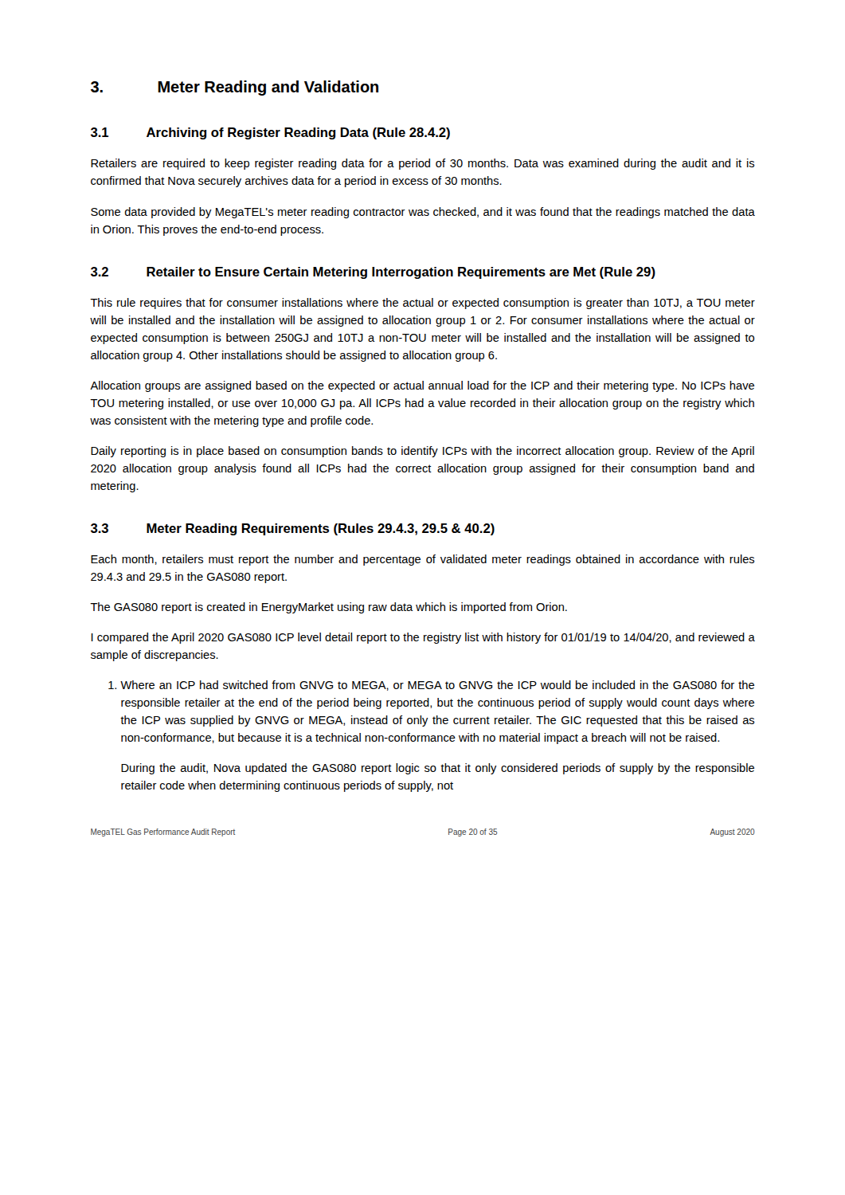3. Meter Reading and Validation
3.1 Archiving of Register Reading Data (Rule 28.4.2)
Retailers are required to keep register reading data for a period of 30 months. Data was examined during the audit and it is confirmed that Nova securely archives data for a period in excess of 30 months.
Some data provided by MegaTEL's meter reading contractor was checked, and it was found that the readings matched the data in Orion. This proves the end-to-end process.
3.2 Retailer to Ensure Certain Metering Interrogation Requirements are Met (Rule 29)
This rule requires that for consumer installations where the actual or expected consumption is greater than 10TJ, a TOU meter will be installed and the installation will be assigned to allocation group 1 or 2. For consumer installations where the actual or expected consumption is between 250GJ and 10TJ a non-TOU meter will be installed and the installation will be assigned to allocation group 4. Other installations should be assigned to allocation group 6.
Allocation groups are assigned based on the expected or actual annual load for the ICP and their metering type. No ICPs have TOU metering installed, or use over 10,000 GJ pa. All ICPs had a value recorded in their allocation group on the registry which was consistent with the metering type and profile code.
Daily reporting is in place based on consumption bands to identify ICPs with the incorrect allocation group. Review of the April 2020 allocation group analysis found all ICPs had the correct allocation group assigned for their consumption band and metering.
3.3 Meter Reading Requirements (Rules 29.4.3, 29.5 & 40.2)
Each month, retailers must report the number and percentage of validated meter readings obtained in accordance with rules 29.4.3 and 29.5 in the GAS080 report.
The GAS080 report is created in EnergyMarket using raw data which is imported from Orion.
I compared the April 2020 GAS080 ICP level detail report to the registry list with history for 01/01/19 to 14/04/20, and reviewed a sample of discrepancies.
Where an ICP had switched from GNVG to MEGA, or MEGA to GNVG the ICP would be included in the GAS080 for the responsible retailer at the end of the period being reported, but the continuous period of supply would count days where the ICP was supplied by GNVG or MEGA, instead of only the current retailer. The GIC requested that this be raised as non-conformance, but because it is a technical non-conformance with no material impact a breach will not be raised.
During the audit, Nova updated the GAS080 report logic so that it only considered periods of supply by the responsible retailer code when determining continuous periods of supply, not
MegaTEL Gas Performance Audit Report Page 20 of 35 August 2020